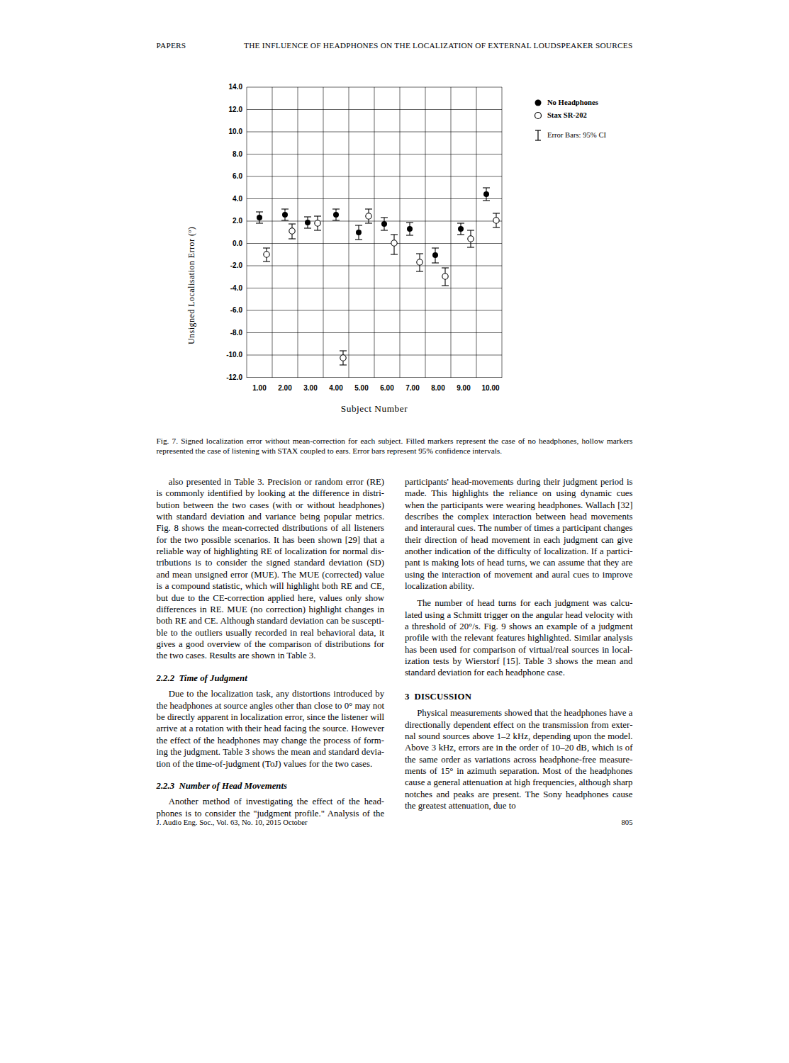Papers
The Influence of Headphones on the Localization of External Loudspeaker Sources
Unsigned Localisation Error (º) 14.0 12.0 10.0 8.0 6.0 4.0 2.0 0.0 -2.0 -4.0 -6.0 -8.0 -10.0 -12.0 1.00 2.00 3.00 4.00 5.00 6.00 7.00 8.00 9.00 10.00 Subject Number
No Headphones
Stax SR-202
Error Bars: 95% CI
Fig. 7. Signed localization error without mean-correction for each subject. Filled markers represent the case of no headphones, hollow markers represented the case of listening with STAX coupled to ears. Error bars represent 95% confidence intervals.
also presented in Table 3. Precision or random error (RE) is commonly identified by looking at the difference in distribution between the two cases (with or without headphones) with standard deviation and variance being popular metrics. Fig. 8 shows the mean-corrected distributions of all listeners for the two possible scenarios. It has been shown [29] that a reliable way of highlighting RE of localization for normal distributions is to consider the signed standard deviation (SD) and mean unsigned error (MUE). The MUE (corrected) value is a compound statistic, which will highlight both RE and CE, but due to the CE-correction applied here, values only show differences in RE. MUE (no correction) highlight changes in both RE and CE. Although standard deviation can be susceptible to the outliers usually recorded in real behavioral data, it gives a good overview of the comparison of distributions for the two cases. Results are shown in Table 3.
2.2.2 Time of Judgment
Due to the localization task, any distortions introduced by the headphones at source angles other than close to 0° may not be directly apparent in localization error, since the listener will arrive at a rotation with their head facing the source. However the effect of the headphones may change the process of forming the judgment. Table 3 shows the mean and standard deviation of the time-of-judgment (ToJ) values for the two cases.
2.2.3 Number of Head Movements
Another method of investigating the effect of the headphones is to consider the "judgment profile." Analysis of the participants' head-movements during their judgment period is made. This highlights the reliance on using dynamic cues when the participants were wearing headphones. Wallach [32] describes the complex interaction between head movements and interaural cues. The number of times a participant changes their direction of head movement in each judgment can give another indication of the difficulty of localization. If a participant is making lots of head turns, we can assume that they are using the interaction of movement and aural cues to improve localization ability.
The number of head turns for each judgment was calculated using a Schmitt trigger on the angular head velocity with a threshold of 20°/s. Fig. 9 shows an example of a judgment profile with the relevant features highlighted. Similar analysis has been used for comparison of virtual/real sources in localization tests by Wierstorf [15]. Table 3 shows the mean and standard deviation for each headphone case.
3 Discussion
Physical measurements showed that the headphones have a directionally dependent effect on the transmission from external sound sources above 1–2 kHz, depending upon the model. Above 3 kHz, errors are in the order of 10–20 dB, which is of the same order as variations across headphone-free measurements of 15° in azimuth separation. Most of the headphones cause a general attenuation at high frequencies, although sharp notches and peaks are present. The Sony headphones cause the greatest attenuation, due to
J. Audio Eng. Soc., Vol. 63, No. 10, 2015 October
805